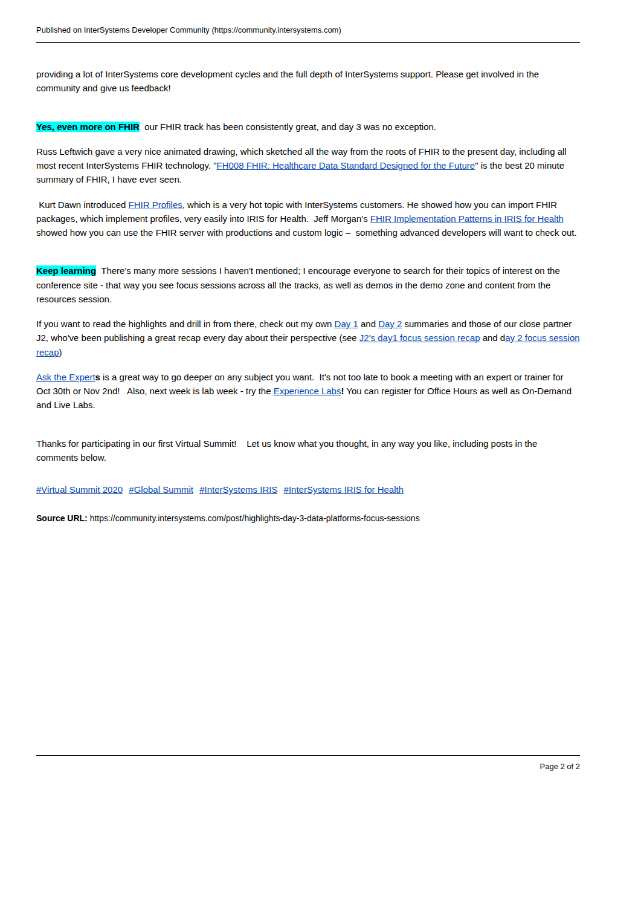Published on InterSystems Developer Community (https://community.intersystems.com)
providing a lot of InterSystems core development cycles and the full depth of InterSystems support. Please get involved in the community and give us feedback!
Yes, even more on FHIR our FHIR track has been consistently great, and day 3 was no exception.
Russ Leftwich gave a very nice animated drawing, which sketched all the way from the roots of FHIR to the present day, including all most recent InterSystems FHIR technology. "FH008 FHIR: Healthcare Data Standard Designed for the Future" is the best 20 minute summary of FHIR, I have ever seen.
Kurt Dawn introduced FHIR Profiles, which is a very hot topic with InterSystems customers. He showed how you can import FHIR packages, which implement profiles, very easily into IRIS for Health. Jeff Morgan's FHIR Implementation Patterns in IRIS for Health showed how you can use the FHIR server with productions and custom logic – something advanced developers will want to check out.
Keep learning There's many more sessions I haven't mentioned; I encourage everyone to search for their topics of interest on the conference site - that way you see focus sessions across all the tracks, as well as demos in the demo zone and content from the resources session.
If you want to read the highlights and drill in from there, check out my own Day 1 and Day 2 summaries and those of our close partner J2, who've been publishing a great recap every day about their perspective (see J2's day1 focus session recap and day 2 focus session recap)
Ask the Expert s is a great way to go deeper on any subject you want. It's not too late to book a meeting with an expert or trainer for Oct 30th or Nov 2nd! Also, next week is lab week - try the Experience Labs! You can register for Office Hours as well as On-Demand and Live Labs.
Thanks for participating in our first Virtual Summit! Let us know what you thought, in any way you like, including posts in the comments below.
#Virtual Summit 2020 #Global Summit #InterSystems IRIS #InterSystems IRIS for Health
Source URL: https://community.intersystems.com/post/highlights-day-3-data-platforms-focus-sessions
Page 2 of 2